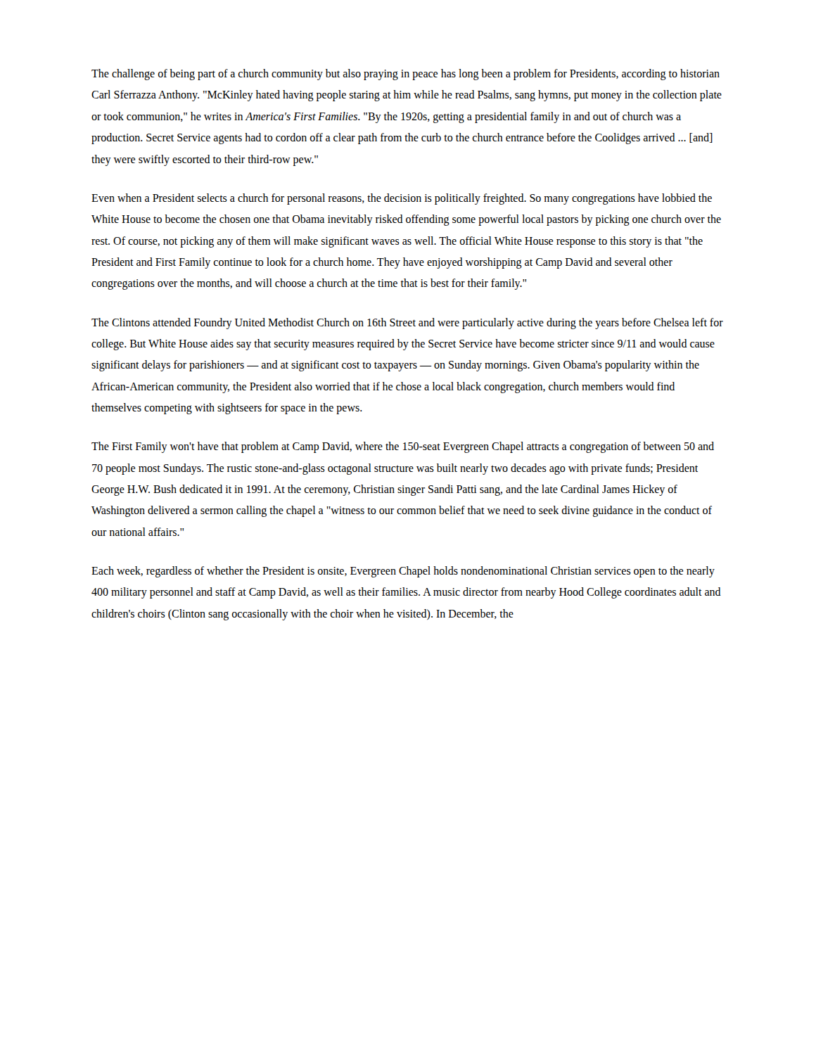The challenge of being part of a church community but also praying in peace has long been a problem for Presidents, according to historian Carl Sferrazza Anthony. "McKinley hated having people staring at him while he read Psalms, sang hymns, put money in the collection plate or took communion," he writes in America's First Families. "By the 1920s, getting a presidential family in and out of church was a production. Secret Service agents had to cordon off a clear path from the curb to the church entrance before the Coolidges arrived ... [and] they were swiftly escorted to their third-row pew."
Even when a President selects a church for personal reasons, the decision is politically freighted. So many congregations have lobbied the White House to become the chosen one that Obama inevitably risked offending some powerful local pastors by picking one church over the rest. Of course, not picking any of them will make significant waves as well. The official White House response to this story is that "the President and First Family continue to look for a church home. They have enjoyed worshipping at Camp David and several other congregations over the months, and will choose a church at the time that is best for their family."
The Clintons attended Foundry United Methodist Church on 16th Street and were particularly active during the years before Chelsea left for college. But White House aides say that security measures required by the Secret Service have become stricter since 9/11 and would cause significant delays for parishioners — and at significant cost to taxpayers — on Sunday mornings. Given Obama's popularity within the African-American community, the President also worried that if he chose a local black congregation, church members would find themselves competing with sightseers for space in the pews.
The First Family won't have that problem at Camp David, where the 150-seat Evergreen Chapel attracts a congregation of between 50 and 70 people most Sundays. The rustic stone-and-glass octagonal structure was built nearly two decades ago with private funds; President George H.W. Bush dedicated it in 1991. At the ceremony, Christian singer Sandi Patti sang, and the late Cardinal James Hickey of Washington delivered a sermon calling the chapel a "witness to our common belief that we need to seek divine guidance in the conduct of our national affairs."
Each week, regardless of whether the President is onsite, Evergreen Chapel holds nondenominational Christian services open to the nearly 400 military personnel and staff at Camp David, as well as their families. A music director from nearby Hood College coordinates adult and children's choirs (Clinton sang occasionally with the choir when he visited). In December, the